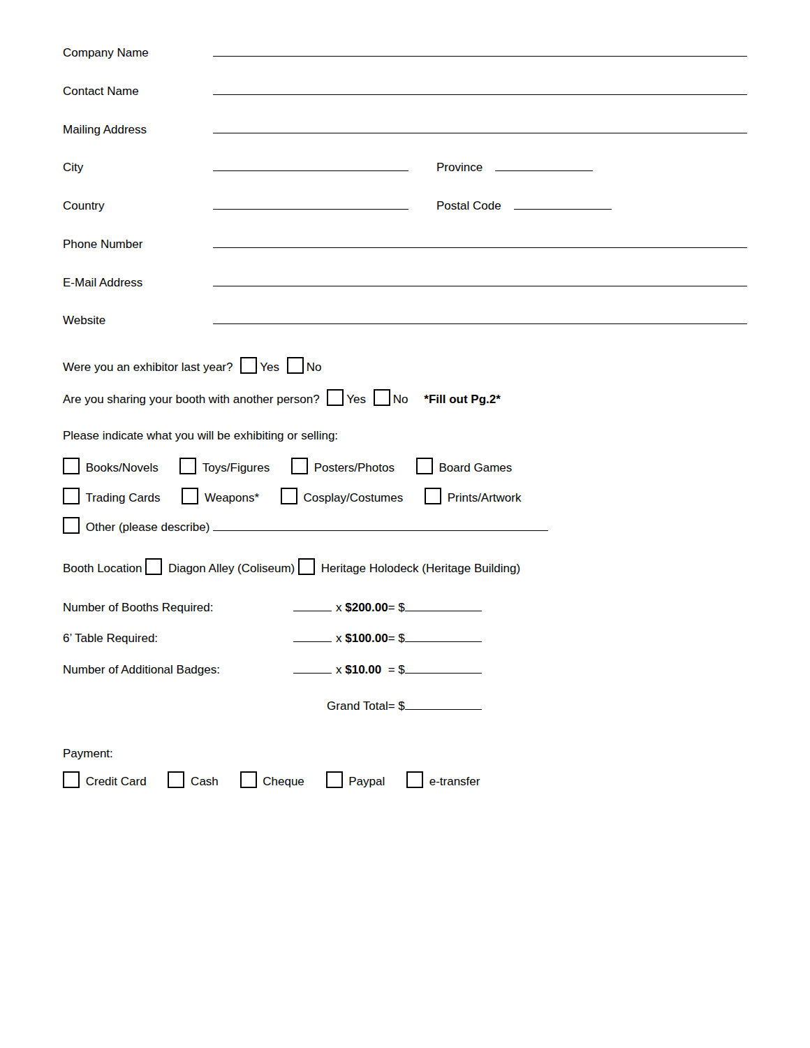Company Name
Contact Name
Mailing Address
City
Province
Country
Postal Code
Phone Number
E-Mail Address
Website
Were you an exhibitor last year? Yes No
Are you sharing your booth with another person? Yes No *Fill out Pg.2*
Please indicate what you will be exhibiting or selling:
Books/Novels Toys/Figures Posters/Photos Board Games
Trading Cards Weapons* Cosplay/Costumes Prints/Artwork
Other (please describe)
Booth Location Diagon Alley (Coliseum) Heritage Holodeck (Heritage Building)
| Number of Booths Required: | x $200.00 | = $ |
| 6’ Table Required: | x $100.00 | = $ |
| Number of Additional Badges: | x $10.00 | = $ |
| | Grand Total | = $ |
Payment:
Credit Card Cash Cheque Paypal e-transfer